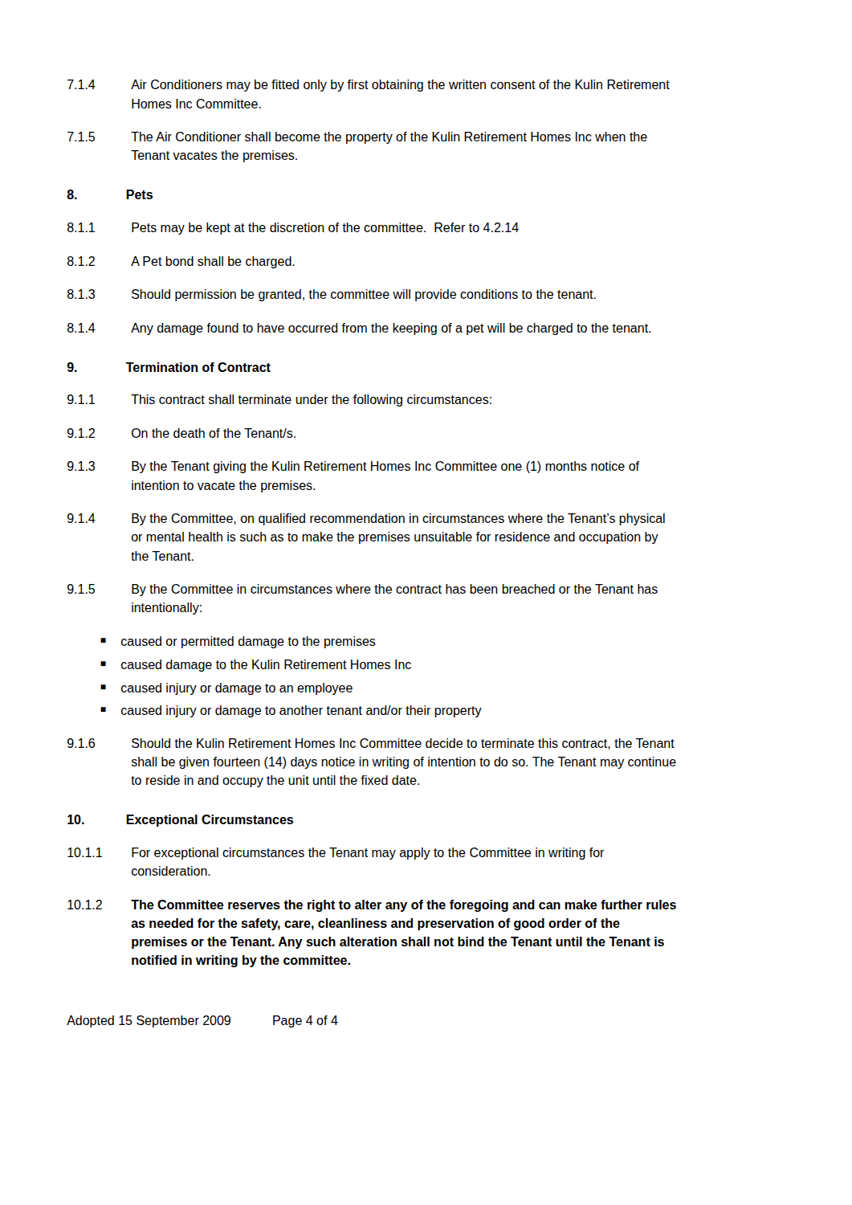7.1.4 Air Conditioners may be fitted only by first obtaining the written consent of the Kulin Retirement Homes Inc Committee.
7.1.5 The Air Conditioner shall become the property of the Kulin Retirement Homes Inc when the Tenant vacates the premises.
8. Pets
8.1.1 Pets may be kept at the discretion of the committee. Refer to 4.2.14
8.1.2 A Pet bond shall be charged.
8.1.3 Should permission be granted, the committee will provide conditions to the tenant.
8.1.4 Any damage found to have occurred from the keeping of a pet will be charged to the tenant.
9. Termination of Contract
9.1.1 This contract shall terminate under the following circumstances:
9.1.2 On the death of the Tenant/s.
9.1.3 By the Tenant giving the Kulin Retirement Homes Inc Committee one (1) months notice of intention to vacate the premises.
9.1.4 By the Committee, on qualified recommendation in circumstances where the Tenant’s physical or mental health is such as to make the premises unsuitable for residence and occupation by the Tenant.
9.1.5 By the Committee in circumstances where the contract has been breached or the Tenant has intentionally:
caused or permitted damage to the premises
caused damage to the Kulin Retirement Homes Inc
caused injury or damage to an employee
caused injury or damage to another tenant and/or their property
9.1.6 Should the Kulin Retirement Homes Inc Committee decide to terminate this contract, the Tenant shall be given fourteen (14) days notice in writing of intention to do so. The Tenant may continue to reside in and occupy the unit until the fixed date.
10. Exceptional Circumstances
10.1.1 For exceptional circumstances the Tenant may apply to the Committee in writing for consideration.
10.1.2 The Committee reserves the right to alter any of the foregoing and can make further rules as needed for the safety, care, cleanliness and preservation of good order of the premises or the Tenant. Any such alteration shall not bind the Tenant until the Tenant is notified in writing by the committee.
Adopted 15 September 2009 Page 4 of 4